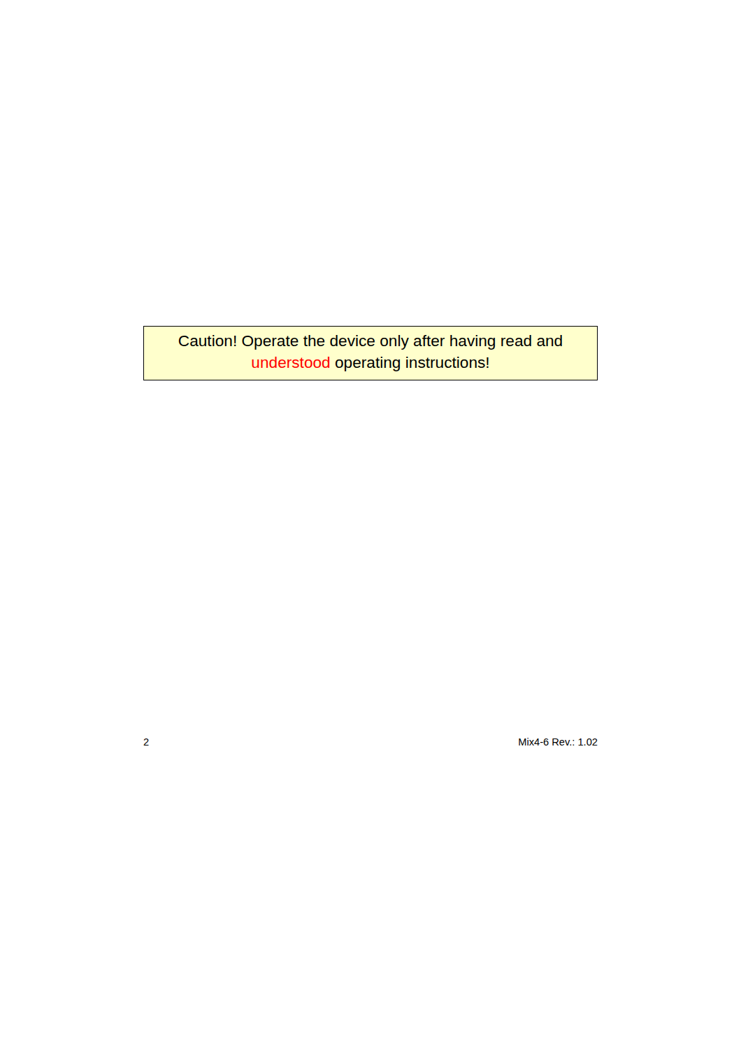Caution! Operate the device only after having read and understood operating instructions!
2 Mix4-6 Rev.: 1.02